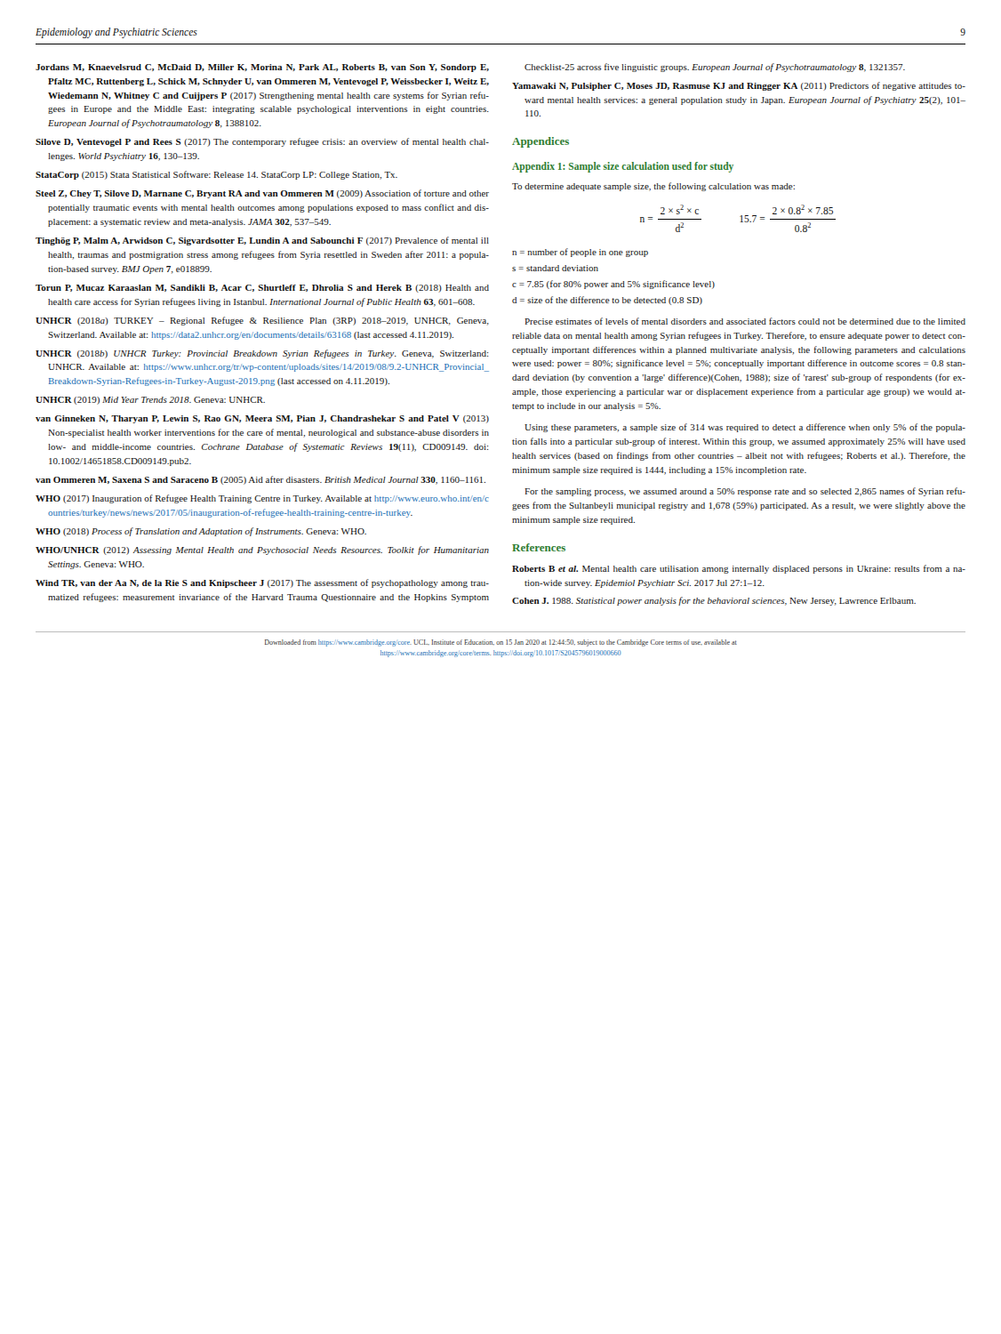Epidemiology and Psychiatric Sciences 9
Jordans M, Knaevelsrud C, McDaid D, Miller K, Morina N, Park AL, Roberts B, van Son Y, Sondorp E, Pfaltz MC, Ruttenberg L, Schick M, Schnyder U, van Ommeren M, Ventevogel P, Weissbecker I, Weitz E, Wiedemann N, Whitney C and Cuijpers P (2017) Strengthening mental health care systems for Syrian refugees in Europe and the Middle East: integrating scalable psychological interventions in eight countries. European Journal of Psychotraumatology 8, 1388102.
Silove D, Ventevogel P and Rees S (2017) The contemporary refugee crisis: an overview of mental health challenges. World Psychiatry 16, 130–139.
StataCorp (2015) Stata Statistical Software: Release 14. StataCorp LP: College Station, Tx.
Steel Z, Chey T, Silove D, Marnane C, Bryant RA and van Ommeren M (2009) Association of torture and other potentially traumatic events with mental health outcomes among populations exposed to mass conflict and displacement: a systematic review and meta-analysis. JAMA 302, 537–549.
Tinghög P, Malm A, Arwidson C, Sigvardsotter E, Lundin A and Sabounchi F (2017) Prevalence of mental ill health, traumas and postmigration stress among refugees from Syria resettled in Sweden after 2011: a population-based survey. BMJ Open 7, e018899.
Torun P, Mucaz Karaaslan M, Sandikli B, Acar C, Shurtleff E, Dhrolia S and Herek B (2018) Health and health care access for Syrian refugees living in Istanbul. International Journal of Public Health 63, 601–608.
UNHCR (2018a) TURKEY – Regional Refugee & Resilience Plan (3RP) 2018–2019, UNHCR, Geneva, Switzerland. Available at: https://data2.unhcr.org/en/documents/details/63168 (last accessed 4.11.2019).
UNHCR (2018b) UNHCR Turkey: Provincial Breakdown Syrian Refugees in Turkey. Geneva, Switzerland: UNHCR. Available at: https://www.unhcr.org/tr/wp-content/uploads/sites/14/2019/08/9.2-UNHCR_Provincial_Breakdown-Syrian-Refugees-in-Turkey-August-2019.png (last accessed on 4.11.2019).
UNHCR (2019) Mid Year Trends 2018. Geneva: UNHCR.
van Ginneken N, Tharyan P, Lewin S, Rao GN, Meera SM, Pian J, Chandrashekar S and Patel V (2013) Non-specialist health worker interventions for the care of mental, neurological and substance-abuse disorders in low- and middle-income countries. Cochrane Database of Systematic Reviews 19(11), CD009149. doi: 10.1002/14651858.CD009149.pub2.
van Ommeren M, Saxena S and Saraceno B (2005) Aid after disasters. British Medical Journal 330, 1160–1161.
WHO (2017) Inauguration of Refugee Health Training Centre in Turkey. Available at http://www.euro.who.int/en/countries/turkey/news/news/2017/05/inauguration-of-refugee-health-training-centre-in-turkey.
WHO (2018) Process of Translation and Adaptation of Instruments. Geneva: WHO.
WHO/UNHCR (2012) Assessing Mental Health and Psychosocial Needs Resources. Toolkit for Humanitarian Settings. Geneva: WHO.
Wind TR, van der Aa N, de la Rie S and Knipscheer J (2017) The assessment of psychopathology among traumatized refugees: measurement invariance of the Harvard Trauma Questionnaire and the Hopkins Symptom Checklist-25 across five linguistic groups. European Journal of Psychotraumatology 8, 1321357.
Yamawaki N, Pulsipher C, Moses JD, Rasmuse KJ and Ringger KA (2011) Predictors of negative attitudes toward mental health services: a general population study in Japan. European Journal of Psychiatry 25(2), 101–110.
Appendices
Appendix 1: Sample size calculation used for study
To determine adequate sample size, the following calculation was made:
n = 2 × s2 × c d2 15.7 = 2 × 0.82 × 7.850.82
n = number of people in one group
s = standard deviation
c = 7.85 (for 80% power and 5% significance level)
d = size of the difference to be detected (0.8 SD)
Precise estimates of levels of mental disorders and associated factors could not be determined due to the limited reliable data on mental health among Syrian refugees in Turkey. Therefore, to ensure adequate power to detect conceptually important differences within a planned multivariate analysis, the following parameters and calculations were used: power = 80%; significance level = 5%; conceptually important difference in outcome scores = 0.8 standard deviation (by convention a 'large' difference)(Cohen, 1988); size of 'rarest' sub-group of respondents (for example, those experiencing a particular war or displacement experience from a particular age group) we would attempt to include in our analysis = 5%.
Using these parameters, a sample size of 314 was required to detect a difference when only 5% of the population falls into a particular sub-group of interest. Within this group, we assumed approximately 25% will have used health services (based on findings from other countries – albeit not with refugees; Roberts et al.). Therefore, the minimum sample size required is 1444, including a 15% incompletion rate.
For the sampling process, we assumed around a 50% response rate and so selected 2,865 names of Syrian refugees from the Sultanbeyli municipal registry and 1,678 (59%) participated. As a result, we were slightly above the minimum sample size required.
References
Roberts B et al. Mental health care utilisation among internally displaced persons in Ukraine: results from a nation-wide survey. Epidemiol Psychiatr Sci. 2017 Jul 27:1–12.
Cohen J. 1988. Statistical power analysis for the behavioral sciences, New Jersey, Lawrence Erlbaum.
Downloaded from https://www.cambridge.org/core. UCL, Institute of Education, on 15 Jan 2020 at 12:44:50, subject to the Cambridge Core terms of use, available at
https://www.cambridge.org/core/terms. https://doi.org/10.1017/S2045796019000660